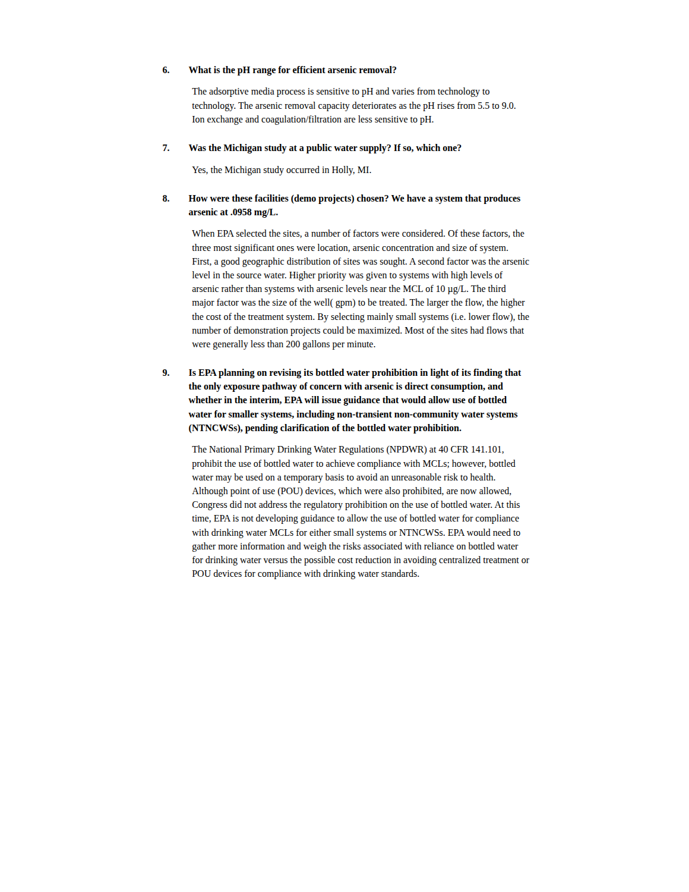6. What is the pH range for efficient arsenic removal?
The adsorptive media process is sensitive to pH and varies from technology to technology. The arsenic removal capacity deteriorates as the pH rises from 5.5 to 9.0. Ion exchange and coagulation/filtration are less sensitive to pH.
7. Was the Michigan study at a public water supply? If so, which one?
Yes, the Michigan study occurred in Holly, MI.
8. How were these facilities (demo projects) chosen? We have a system that produces arsenic at .0958 mg/L.
When EPA selected the sites, a number of factors were considered. Of these factors, the three most significant ones were location, arsenic concentration and size of system. First, a good geographic distribution of sites was sought. A second factor was the arsenic level in the source water. Higher priority was given to systems with high levels of arsenic rather than systems with arsenic levels near the MCL of 10 µg/L. The third major factor was the size of the well( gpm) to be treated. The larger the flow, the higher the cost of the treatment system. By selecting mainly small systems (i.e. lower flow), the number of demonstration projects could be maximized. Most of the sites had flows that were generally less than 200 gallons per minute.
9. Is EPA planning on revising its bottled water prohibition in light of its finding that the only exposure pathway of concern with arsenic is direct consumption, and whether in the interim, EPA will issue guidance that would allow use of bottled water for smaller systems, including non-transient non-community water systems (NTNCWSs), pending clarification of the bottled water prohibition.
The National Primary Drinking Water Regulations (NPDWR) at 40 CFR 141.101, prohibit the use of bottled water to achieve compliance with MCLs; however, bottled water may be used on a temporary basis to avoid an unreasonable risk to health. Although point of use (POU) devices, which were also prohibited, are now allowed, Congress did not address the regulatory prohibition on the use of bottled water. At this time, EPA is not developing guidance to allow the use of bottled water for compliance with drinking water MCLs for either small systems or NTNCWSs. EPA would need to gather more information and weigh the risks associated with reliance on bottled water for drinking water versus the possible cost reduction in avoiding centralized treatment or POU devices for compliance with drinking water standards.